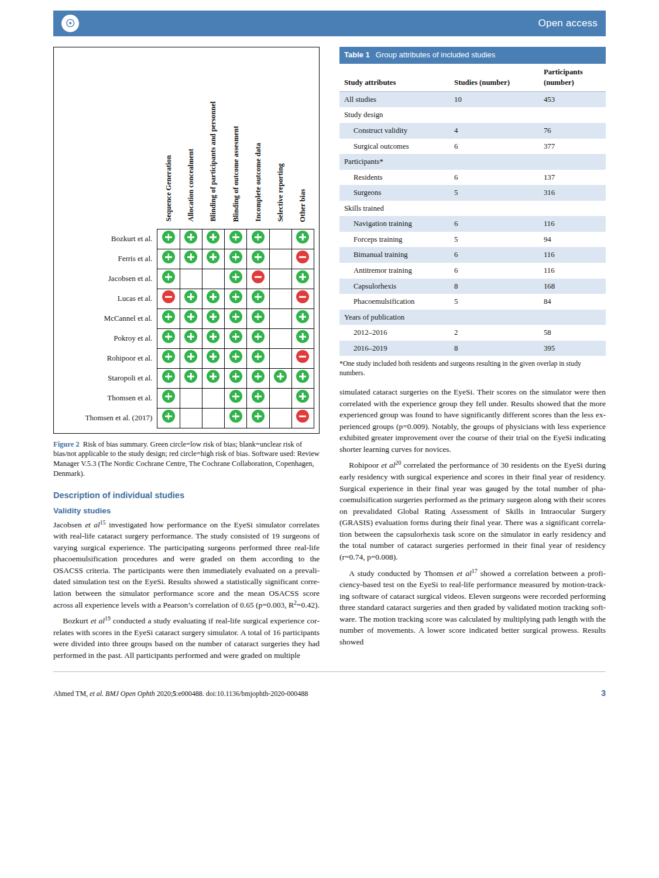☉
Open access
| | Sequence Generation | Allocation concealment | Blinding of participants and personnel | Blinding of outcome assesment | Incomplete outcome data | Selective reporting | Other bias |
| --- | --- | --- | --- | --- | --- | --- | --- |
| Bozkurt et al. | | | | | | | |
| Ferris et al. | | | | | | | |
| Jacobsen et al. | | | | | | | |
| Lucas et al. | | | | | | | |
| McCannel et al. | | | | | | | |
| Pokroy et al. | | | | | | | |
| Rohipoor et al. | | | | | | | |
| Staropoli et al. | | | | | | | |
| Thomsen et al. | | | | | | | |
| Thomsen et al. (2017) | | | | | | | |
Figure 2 Risk of bias summary. Green circle=low risk of bias; blank=unclear risk of bias/not applicable to the study design; red circle=high risk of bias. Software used: Review Manager V.5.3 (The Nordic Cochrane Centre, The Cochrane Collaboration, Copenhagen, Denmark).
Description of individual studies
Validity studies
Jacobsen et al15 investigated how performance on the EyeSi simulator correlates with real-life cataract surgery performance. The study consisted of 19 surgeons of varying surgical experience. The participating surgeons performed three real-life phacoemulsification procedures and were graded on them according to the OSACSS criteria. The participants were then immediately evaluated on a prevalidated simulation test on the EyeSi. Results showed a statistically significant correlation between the simulator performance score and the mean OSACSS score across all experience levels with a Pearson’s correlation of 0.65 (p=0.003, R2=0.42).
Bozkurt et al19 conducted a study evaluating if real-life surgical experience correlates with scores in the EyeSi cataract surgery simulator. A total of 16 participants were divided into three groups based on the number of cataract surgeries they had performed in the past. All participants performed and were graded on multiple
Table 1 Group attributes of included studies
| Study attributes | Studies (number) | Participants (number) |
| --- | --- | --- |
| All studies | 10 | 453 |
| Study design | | |
| Construct validity | 4 | 76 |
| Surgical outcomes | 6 | 377 |
| Participants* | | |
| Residents | 6 | 137 |
| Surgeons | 5 | 316 |
| Skills trained | | |
| Navigation training | 6 | 116 |
| Forceps training | 5 | 94 |
| Bimanual training | 6 | 116 |
| Antitremor training | 6 | 116 |
| Capsulorhexis | 8 | 168 |
| Phacoemulsification | 5 | 84 |
| Years of publication | | |
| 2012–2016 | 2 | 58 |
| 2016–2019 | 8 | 395 |
*One study included both residents and surgeons resulting in the given overlap in study numbers.
simulated cataract surgeries on the EyeSi. Their scores on the simulator were then correlated with the experience group they fell under. Results showed that the more experienced group was found to have significantly different scores than the less experienced groups (p=0.009). Notably, the groups of physicians with less experience exhibited greater improvement over the course of their trial on the EyeSi indicating shorter learning curves for novices.
Rohipoor et al20 correlated the performance of 30 residents on the EyeSi during early residency with surgical experience and scores in their final year of residency. Surgical experience in their final year was gauged by the total number of phacoemulsification surgeries performed as the primary surgeon along with their scores on prevalidated Global Rating Assessment of Skills in Intraocular Surgery (GRASIS) evaluation forms during their final year. There was a significant correlation between the capsulorhexis task score on the simulator in early residency and the total number of cataract surgeries performed in their final year of residency (r=0.74, p=0.008).
A study conducted by Thomsen et al17 showed a correlation between a proficiency-based test on the EyeSi to real-life performance measured by motion-tracking software of cataract surgical videos. Eleven surgeons were recorded performing three standard cataract surgeries and then graded by validated motion tracking software. The motion tracking score was calculated by multiplying path length with the number of movements. A lower score indicated better surgical prowess. Results showed
Ahmed TM, et al. BMJ Open Ophth 2020;5:e000488. doi:10.1136/bmjophth-2020-000488
3